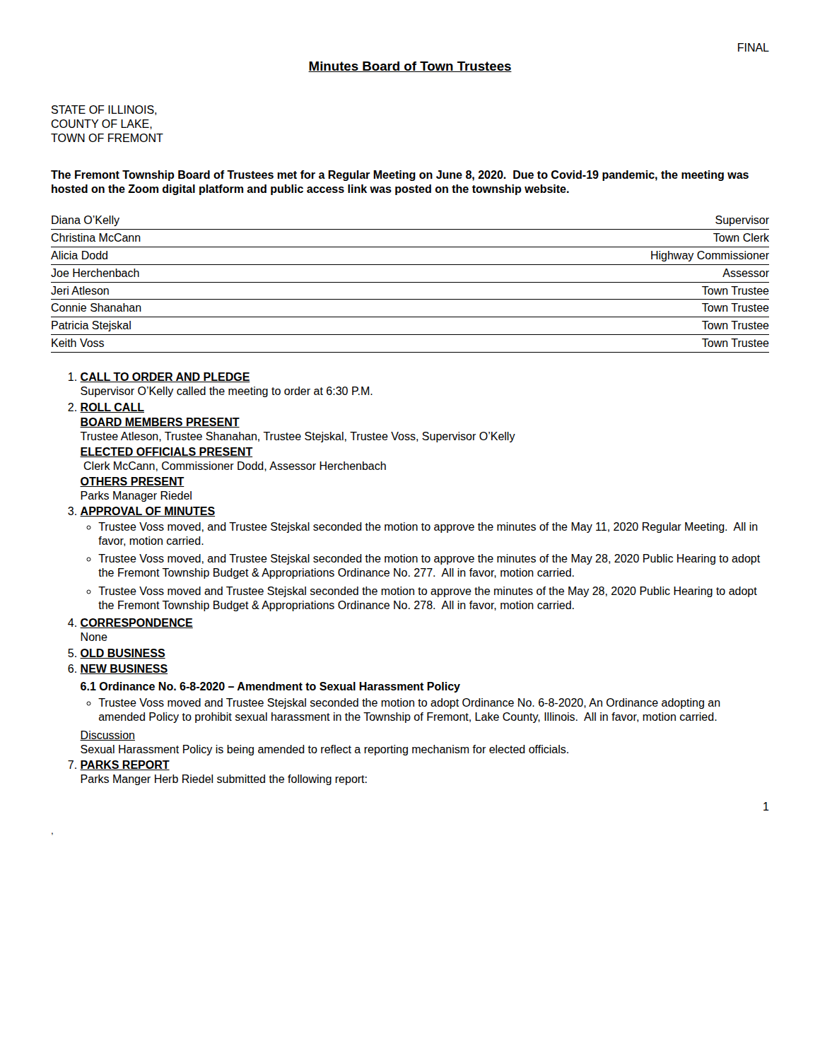FINAL
Minutes Board of Town Trustees
STATE OF ILLINOIS,
COUNTY OF LAKE,
TOWN OF FREMONT
The Fremont Township Board of Trustees met for a Regular Meeting on June 8, 2020. Due to Covid-19 pandemic, the meeting was hosted on the Zoom digital platform and public access link was posted on the township website.
| Diana O’Kelly | Supervisor |
| Christina McCann | Town Clerk |
| Alicia Dodd | Highway Commissioner |
| Joe Herchenbach | Assessor |
| Jeri Atleson | Town Trustee |
| Connie Shanahan | Town Trustee |
| Patricia Stejskal | Town Trustee |
| Keith Voss | Town Trustee |
CALL TO ORDER AND PLEDGE
Supervisor O’Kelly called the meeting to order at 6:30 P.M.
ROLL CALL
BOARD MEMBERS PRESENT
Trustee Atleson, Trustee Shanahan, Trustee Stejskal, Trustee Voss, Supervisor O’Kelly
ELECTED OFFICIALS PRESENT
Clerk McCann, Commissioner Dodd, Assessor Herchenbach
OTHERS PRESENT
Parks Manager Riedel
APPROVAL OF MINUTES
Trustee Voss moved, and Trustee Stejskal seconded the motion to approve the minutes of the May 11, 2020 Regular Meeting. All in favor, motion carried.
Trustee Voss moved, and Trustee Stejskal seconded the motion to approve the minutes of the May 28, 2020 Public Hearing to adopt the Fremont Township Budget & Appropriations Ordinance No. 277. All in favor, motion carried.
Trustee Voss moved and Trustee Stejskal seconded the motion to approve the minutes of the May 28, 2020 Public Hearing to adopt the Fremont Township Budget & Appropriations Ordinance No. 278. All in favor, motion carried.
CORRESPONDENCE
None
OLD BUSINESS
NEW BUSINESS
6.1 Ordinance No. 6-8-2020 – Amendment to Sexual Harassment Policy
Trustee Voss moved and Trustee Stejskal seconded the motion to adopt Ordinance No. 6-8-2020, An Ordinance adopting an amended Policy to prohibit sexual harassment in the Township of Fremont, Lake County, Illinois. All in favor, motion carried.
Discussion
Sexual Harassment Policy is being amended to reflect a reporting mechanism for elected officials.
PARKS REPORT
Parks Manger Herb Riedel submitted the following report:
1
,